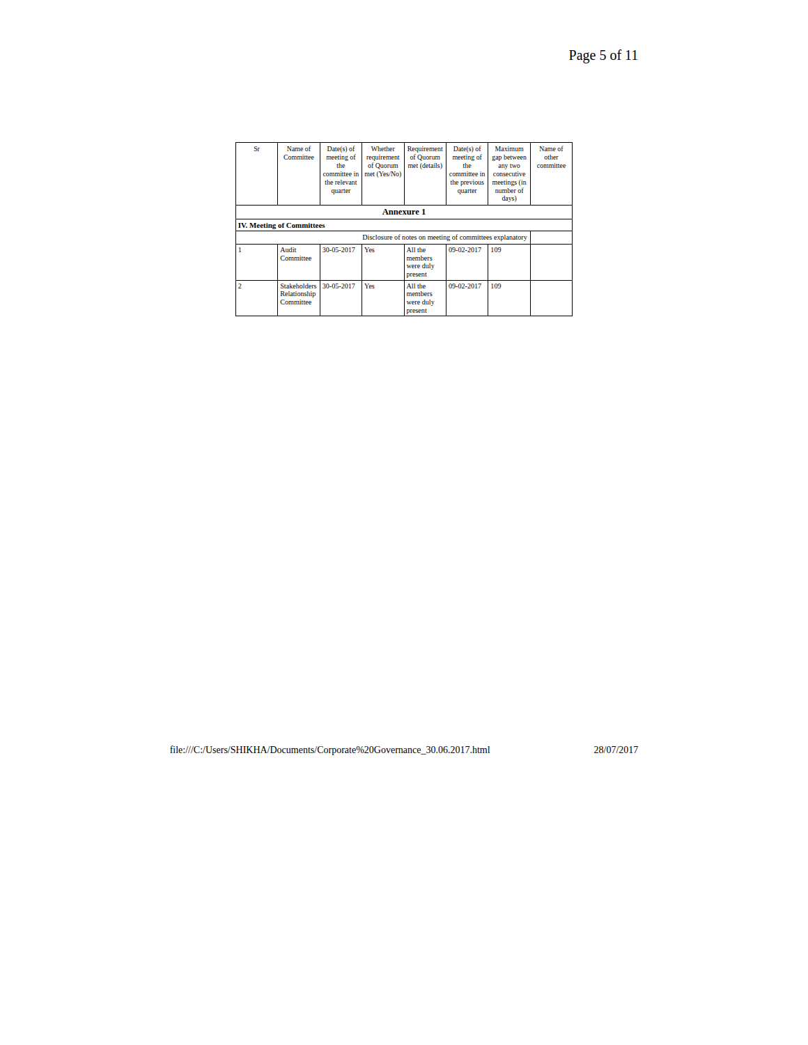Page 5 of 11
| Annexure 1 |
| IV. Meeting of Committees |
| Disclosure of notes on meeting of committees explanatory | |
| Sr | Name of Committee | Date(s) of meeting of the committee in the relevant quarter | Whether requirement of Quorum met (Yes/No) | Requirement of Quorum met (details) | Date(s) of meeting of the committee in the previous quarter | Maximum gap between any two consecutive meetings (in number of days) | Name of other committee |
| 1 | Audit Committee | 30-05-2017 | Yes | All the members were duly present | 09-02-2017 | 109 | |
| 2 | Stakeholders Relationship Committee | 30-05-2017 | Yes | All the members were duly present | 09-02-2017 | 109 | |
file:///C:/Users/SHIKHA/Documents/Corporate%20Governance_30.06.2017.html
28/07/2017